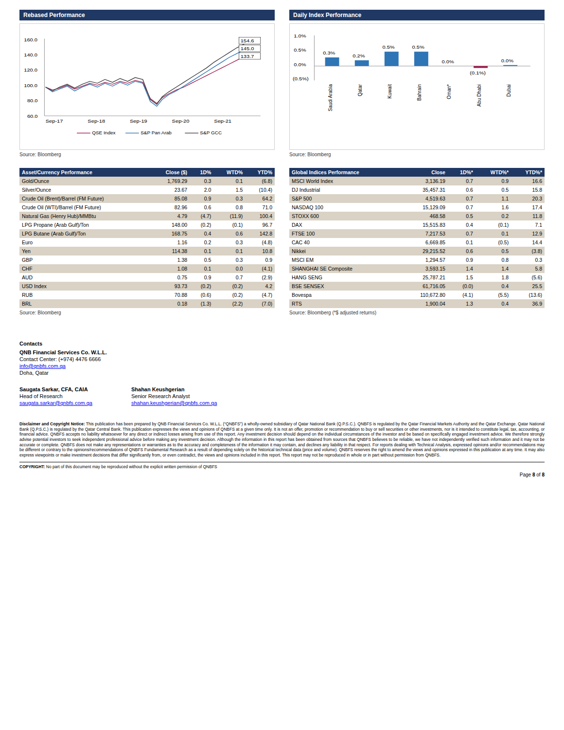Rebased Performance
160.0 140.0 120.0 100.0 80.0 60.0 Sep-17 Sep-18 Sep-19 Sep-20 Sep-21 154.6 145.0 133.7 QSE Index S&P Pan Arab S&P GCC
Source: Bloomberg
Daily Index Performance
1.0% 0.5% 0.0% (0.5%) 0.3% 0.2% 0.5% 0.5% 0.0% (0.1%) 0.0% Saudi Arabia Qatar Kuwait Bahrain Oman* Abu Dhabi Dubai
Source: Bloomberg
| Asset/Currency Performance | Close ($) | 1D% | WTD% | YTD% |
| --- | --- | --- | --- | --- |
| Gold/Ounce | 1,769.29 | 0.3 | 0.1 | (6.8) |
| Silver/Ounce | 23.67 | 2.0 | 1.5 | (10.4) |
| Crude Oil (Brent)/Barrel (FM Future) | 85.08 | 0.9 | 0.3 | 64.2 |
| Crude Oil (WTI)/Barrel (FM Future) | 82.96 | 0.6 | 0.8 | 71.0 |
| Natural Gas (Henry Hub)/MMBtu | 4.79 | (4.7) | (11.9) | 100.4 |
| LPG Propane (Arab Gulf)/Ton | 148.00 | (0.2) | (0.1) | 96.7 |
| LPG Butane (Arab Gulf)/Ton | 168.75 | 0.4 | 0.6 | 142.8 |
| Euro | 1.16 | 0.2 | 0.3 | (4.8) |
| Yen | 114.38 | 0.1 | 0.1 | 10.8 |
| GBP | 1.38 | 0.5 | 0.3 | 0.9 |
| CHF | 1.08 | 0.1 | 0.0 | (4.1) |
| AUD | 0.75 | 0.9 | 0.7 | (2.9) |
| USD Index | 93.73 | (0.2) | (0.2) | 4.2 |
| RUB | 70.88 | (0.6) | (0.2) | (4.7) |
| BRL | 0.18 | (1.3) | (2.2) | (7.0) |
Source: Bloomberg
| Global Indices Performance | Close | 1D%* | WTD%* | YTD%* |
| --- | --- | --- | --- | --- |
| MSCI World Index | 3,136.19 | 0.7 | 0.9 | 16.6 |
| DJ Industrial | 35,457.31 | 0.6 | 0.5 | 15.8 |
| S&P 500 | 4,519.63 | 0.7 | 1.1 | 20.3 |
| NASDAQ 100 | 15,129.09 | 0.7 | 1.6 | 17.4 |
| STOXX 600 | 468.58 | 0.5 | 0.2 | 11.8 |
| DAX | 15,515.83 | 0.4 | (0.1) | 7.1 |
| FTSE 100 | 7,217.53 | 0.7 | 0.1 | 12.9 |
| CAC 40 | 6,669.85 | 0.1 | (0.5) | 14.4 |
| Nikkei | 29,215.52 | 0.6 | 0.5 | (3.8) |
| MSCI EM | 1,294.57 | 0.9 | 0.8 | 0.3 |
| SHANGHAI SE Composite | 3,593.15 | 1.4 | 1.4 | 5.8 |
| HANG SENG | 25,787.21 | 1.5 | 1.8 | (5.6) |
| BSE SENSEX | 61,716.05 | (0.0) | 0.4 | 25.5 |
| Bovespa | 110,672.80 | (4.1) | (5.5) | (13.6) |
| RTS | 1,900.04 | 1.3 | 0.4 | 36.9 |
Source: Bloomberg (*$ adjusted returns)
Contacts
QNB Financial Services Co. W.L.L.
Contact Center: (+974) 4476 6666
info@qnbfs.com.qa
Doha, Qatar
Saugata Sarkar, CFA, CAIA
Head of Research
saugata.sarkar@qnbfs.com.qa
Shahan Keushgerian
Senior Research Analyst
shahan.keushgerian@qnbfs.com.qa
Disclaimer and Copyright Notice: This publication has been prepared by QNB Financial Services Co. W.L.L. (“QNBFS”) a wholly-owned subsidiary of Qatar National Bank (Q.P.S.C.). QNBFS is regulated by the Qatar Financial Markets Authority and the Qatar Exchange. Qatar National Bank (Q.P.S.C.) is regulated by the Qatar Central Bank. This publication expresses the views and opinions of QNBFS at a given time only. It is not an offer, promotion or recommendation to buy or sell securities or other investments, nor is it intended to constitute legal, tax, accounting, or financial advice. QNBFS accepts no liability whatsoever for any direct or indirect losses arising from use of this report. Any investment decision should depend on the individual circumstances of the investor and be based on specifically engaged investment advice. We therefore strongly advise potential investors to seek independent professional advice before making any investment decision. Although the information in this report has been obtained from sources that QNBFS believes to be reliable, we have not independently verified such information and it may not be accurate or complete. QNBFS does not make any representations or warranties as to the accuracy and completeness of the information it may contain, and declines any liability in that respect. For reports dealing with Technical Analysis, expressed opinions and/or recommendations may be different or contrary to the opinions/recommendations of QNBFS Fundamental Research as a result of depending solely on the historical technical data (price and volume). QNBFS reserves the right to amend the views and opinions expressed in this publication at any time. It may also express viewpoints or make investment decisions that differ significantly from, or even contradict, the views and opinions included in this report. This report may not be reproduced in whole or in part without permission from QNBFS.
COPYRIGHT: No part of this document may be reproduced without the explicit written permission of QNBFS
Page 8 of 8